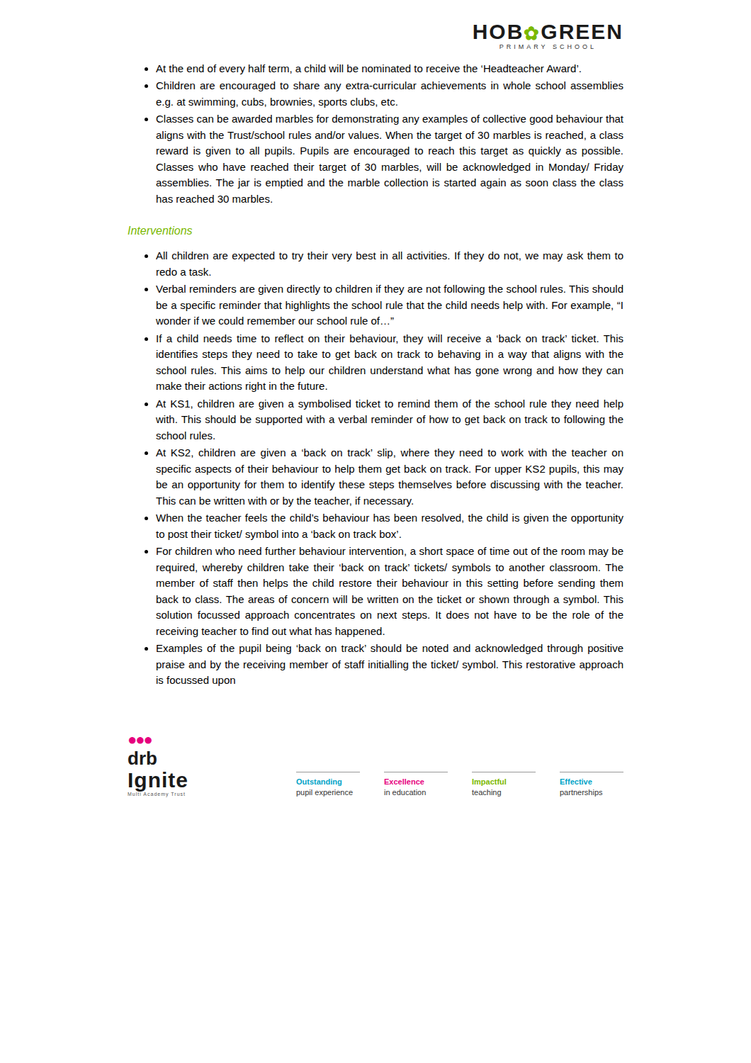HOB✿GREEN
PRIMARY SCHOOL
At the end of every half term, a child will be nominated to receive the ‘Headteacher Award’.
Children are encouraged to share any extra-curricular achievements in whole school assemblies e.g. at swimming, cubs, brownies, sports clubs, etc.
Classes can be awarded marbles for demonstrating any examples of collective good behaviour that aligns with the Trust/school rules and/or values. When the target of 30 marbles is reached, a class reward is given to all pupils. Pupils are encouraged to reach this target as quickly as possible. Classes who have reached their target of 30 marbles, will be acknowledged in Monday/ Friday assemblies. The jar is emptied and the marble collection is started again as soon class the class has reached 30 marbles.
Interventions
All children are expected to try their very best in all activities. If they do not, we may ask them to redo a task.
Verbal reminders are given directly to children if they are not following the school rules. This should be a specific reminder that highlights the school rule that the child needs help with. For example, “I wonder if we could remember our school rule of…”
If a child needs time to reflect on their behaviour, they will receive a ‘back on track’ ticket. This identifies steps they need to take to get back on track to behaving in a way that aligns with the school rules. This aims to help our children understand what has gone wrong and how they can make their actions right in the future.
At KS1, children are given a symbolised ticket to remind them of the school rule they need help with. This should be supported with a verbal reminder of how to get back on track to following the school rules.
At KS2, children are given a ‘back on track’ slip, where they need to work with the teacher on specific aspects of their behaviour to help them get back on track. For upper KS2 pupils, this may be an opportunity for them to identify these steps themselves before discussing with the teacher. This can be written with or by the teacher, if necessary.
When the teacher feels the child’s behaviour has been resolved, the child is given the opportunity to post their ticket/ symbol into a ‘back on track box’.
For children who need further behaviour intervention, a short space of time out of the room may be required, whereby children take their ‘back on track’ tickets/ symbols to another classroom. The member of staff then helps the child restore their behaviour in this setting before sending them back to class. The areas of concern will be written on the ticket or shown through a symbol. This solution focussed approach concentrates on next steps. It does not have to be the role of the receiving teacher to find out what has happened.
Examples of the pupil being ‘back on track’ should be noted and acknowledged through positive praise and by the receiving member of staff initialling the ticket/ symbol. This restorative approach is focussed upon
●●●
drb
Ignite
Multi Academy Trust
Outstanding
pupil experience
Excellence
in education
Impactful
teaching
Effective
partnerships